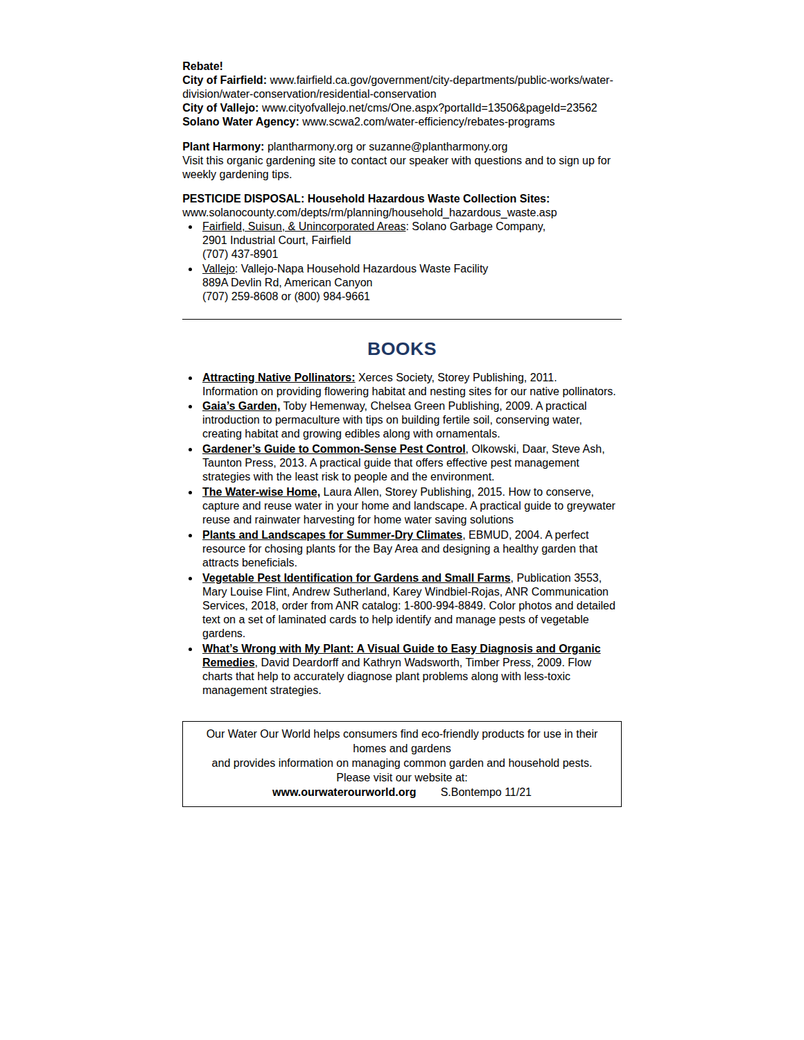Rebate!
City of Fairfield: www.fairfield.ca.gov/government/city-departments/public-works/water-division/water-conservation/residential-conservation
City of Vallejo: www.cityofvallejo.net/cms/One.aspx?portalId=13506&pageId=23562
Solano Water Agency: www.scwa2.com/water-efficiency/rebates-programs
Plant Harmony: plantharmony.org or suzanne@plantharmony.org
Visit this organic gardening site to contact our speaker with questions and to sign up for weekly gardening tips.
PESTICIDE DISPOSAL: Household Hazardous Waste Collection Sites:
www.solanocounty.com/depts/rm/planning/household_hazardous_waste.asp
Fairfield, Suisun, & Unincorporated Areas: Solano Garbage Company,
2901 Industrial Court, Fairfield
(707) 437-8901
Vallejo: Vallejo-Napa Household Hazardous Waste Facility
889A Devlin Rd, American Canyon
(707) 259-8608 or (800) 984-9661
BOOKS
Attracting Native Pollinators: Xerces Society, Storey Publishing, 2011.
Information on providing flowering habitat and nesting sites for our native pollinators.
Gaia’s Garden, Toby Hemenway, Chelsea Green Publishing, 2009. A practical introduction to permaculture with tips on building fertile soil, conserving water, creating habitat and growing edibles along with ornamentals.
Gardener’s Guide to Common-Sense Pest Control, Olkowski, Daar, Steve Ash, Taunton Press, 2013. A practical guide that offers effective pest management strategies with the least risk to people and the environment.
The Water-wise Home, Laura Allen, Storey Publishing, 2015. How to conserve, capture and reuse water in your home and landscape. A practical guide to greywater reuse and rainwater harvesting for home water saving solutions
Plants and Landscapes for Summer-Dry Climates, EBMUD, 2004. A perfect resource for chosing plants for the Bay Area and designing a healthy garden that attracts beneficials.
Vegetable Pest Identification for Gardens and Small Farms, Publication 3553, Mary Louise Flint, Andrew Sutherland, Karey Windbiel-Rojas, ANR Communication Services, 2018, order from ANR catalog: 1-800-994-8849. Color photos and detailed text on a set of laminated cards to help identify and manage pests of vegetable gardens.
What’s Wrong with My Plant: A Visual Guide to Easy Diagnosis and Organic Remedies, David Deardorff and Kathryn Wadsworth, Timber Press, 2009. Flow charts that help to accurately diagnose plant problems along with less-toxic management strategies.
Our Water Our World helps consumers find eco-friendly products for use in their homes and gardens
and provides information on managing common garden and household pests.
Please visit our website at:
www.ourwaterourworld.org S.Bontempo 11/21